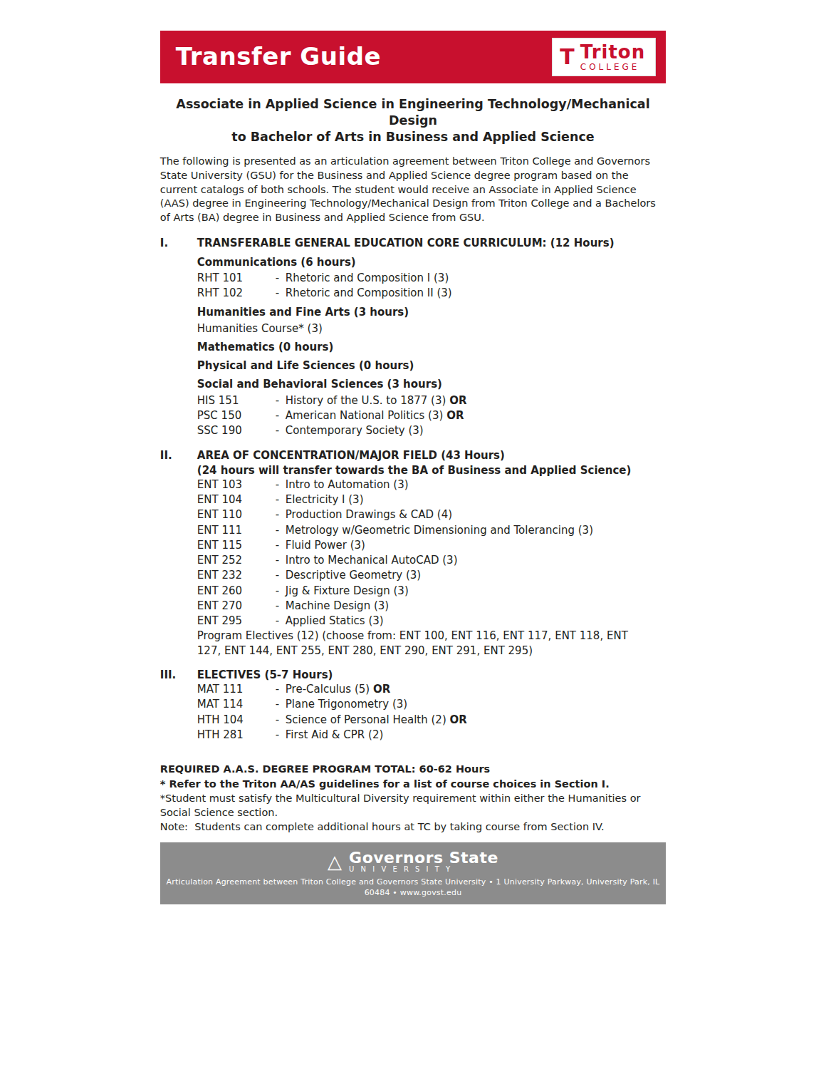Transfer Guide
T Triton COLLEGE
Associate in Applied Science in Engineering Technology/Mechanical Design
to Bachelor of Arts in Business and Applied Science
The following is presented as an articulation agreement between Triton College and Governors State University (GSU) for the Business and Applied Science degree program based on the current catalogs of both schools. The student would receive an Associate in Applied Science (AAS) degree in Engineering Technology/Mechanical Design from Triton College and a Bachelors of Arts (BA) degree in Business and Applied Science from GSU.
I. TRANSFERABLE GENERAL EDUCATION CORE CURRICULUM: (12 Hours)
Communications (6 hours)
| RHT 101 | - | Rhetoric and Composition I (3) |
| RHT 102 | - | Rhetoric and Composition II (3) |
Humanities and Fine Arts (3 hours)
Humanities Course* (3)
Mathematics (0 hours)
Physical and Life Sciences (0 hours)
Social and Behavioral Sciences (3 hours)
| HIS 151 | - | History of the U.S. to 1877 (3) OR |
| PSC 150 | - | American National Politics (3) OR |
| SSC 190 | - | Contemporary Society (3) |
II. AREA OF CONCENTRATION/MAJOR FIELD (43 Hours)
(24 hours will transfer towards the BA of Business and Applied Science)
| ENT 103 | - | Intro to Automation (3) |
| ENT 104 | - | Electricity I (3) |
| ENT 110 | - | Production Drawings & CAD (4) |
| ENT 111 | - | Metrology w/Geometric Dimensioning and Tolerancing (3) |
| ENT 115 | - | Fluid Power (3) |
| ENT 252 | - | Intro to Mechanical AutoCAD (3) |
| ENT 232 | - | Descriptive Geometry (3) |
| ENT 260 | - | Jig & Fixture Design (3) |
| ENT 270 | - | Machine Design (3) |
| ENT 295 | - | Applied Statics (3) |
Program Electives (12) (choose from: ENT 100, ENT 116, ENT 117, ENT 118, ENT 127, ENT 144, ENT 255, ENT 280, ENT 290, ENT 291, ENT 295)
III. ELECTIVES (5-7 Hours)
| MAT 111 | - | Pre-Calculus (5) OR |
| MAT 114 | - | Plane Trigonometry (3) |
| HTH 104 | - | Science of Personal Health (2) OR |
| HTH 281 | - | First Aid & CPR (2) |
REQUIRED A.A.S. DEGREE PROGRAM TOTAL: 60-62 Hours
* Refer to the Triton AA/AS guidelines for a list of course choices in Section I.
*Student must satisfy the Multicultural Diversity requirement within either the Humanities or Social Science section.
Note: Students can complete additional hours at TC by taking course from Section IV.
△ Governors State U N I V E R S I T Y
Articulation Agreement between Triton College and Governors State University • 1 University Parkway, University Park, IL 60484 • www.govst.edu